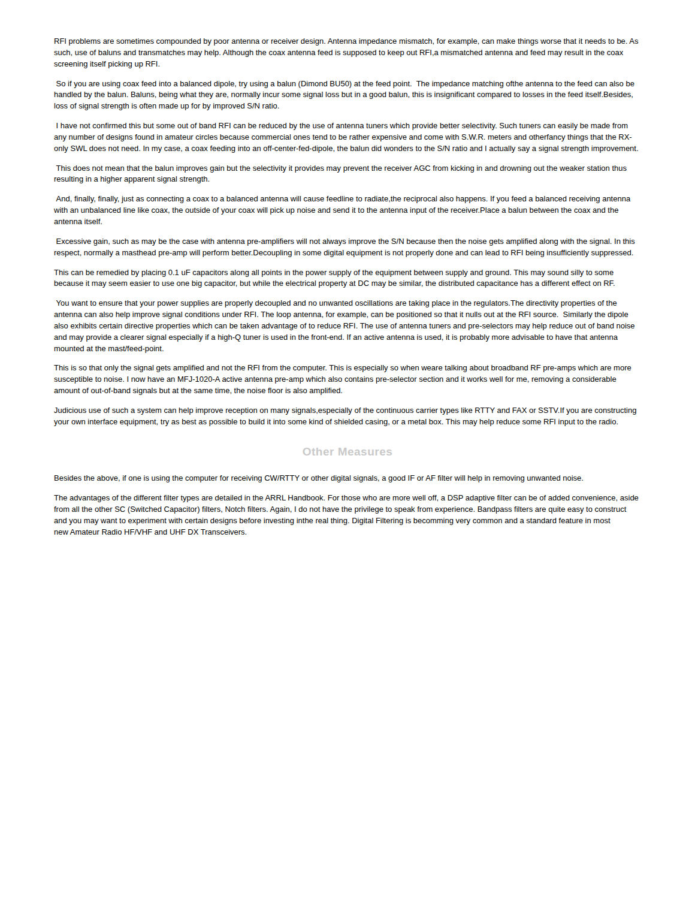RFI problems are sometimes compounded by poor antenna or receiver design. Antenna impedance mismatch, for example, can make things worse that it needs to be. As such, use of baluns and transmatches may help. Although the coax antenna feed is supposed to keep out RFI,a mismatched antenna and feed may result in the coax screening itself picking up RFI.
So if you are using coax feed into a balanced dipole, try using a balun (Dimond BU50) at the feed point. The impedance matching ofthe antenna to the feed can also be handled by the balun. Baluns, being what they are, normally incur some signal loss but in a good balun, this is insignificant compared to losses in the feed itself.Besides, loss of signal strength is often made up for by improved S/N ratio.
I have not confirmed this but some out of band RFI can be reduced by the use of antenna tuners which provide better selectivity. Such tuners can easily be made from any number of designs found in amateur circles because commercial ones tend to be rather expensive and come with S.W.R. meters and otherfancy things that the RX-only SWL does not need. In my case, a coax feeding into an off-center-fed-dipole, the balun did wonders to the S/N ratio and I actually say a signal strength improvement.
This does not mean that the balun improves gain but the selectivity it provides may prevent the receiver AGC from kicking in and drowning out the weaker station thus resulting in a higher apparent signal strength.
And, finally, finally, just as connecting a coax to a balanced antenna will cause feedline to radiate,the reciprocal also happens. If you feed a balanced receiving antenna with an unbalanced line like coax, the outside of your coax will pick up noise and send it to the antenna input of the receiver.Place a balun between the coax and the antenna itself.
Excessive gain, such as may be the case with antenna pre-amplifiers will not always improve the S/N because then the noise gets amplified along with the signal. In this respect, normally a masthead pre-amp will perform better.Decoupling in some digital equipment is not properly done and can lead to RFI being insufficiently suppressed.
This can be remedied by placing 0.1 uF capacitors along all points in the power supply of the equipment between supply and ground. This may sound silly to some because it may seem easier to use one big capacitor, but while the electrical property at DC may be similar, the distributed capacitance has a different effect on RF.
You want to ensure that your power supplies are properly decoupled and no unwanted oscillations are taking place in the regulators.The directivity properties of the antenna can also help improve signal conditions under RFI. The loop antenna, for example, can be positioned so that it nulls out at the RFI source. Similarly the dipole also exhibits certain directive properties which can be taken advantage of to reduce RFI. The use of antenna tuners and pre-selectors may help reduce out of band noise and may provide a clearer signal especially if a high-Q tuner is used in the front-end. If an active antenna is used, it is probably more advisable to have that antenna mounted at the mast/feed-point.
This is so that only the signal gets amplified and not the RFI from the computer. This is especially so when weare talking about broadband RF pre-amps which are more susceptible to noise. I now have an MFJ-1020-A active antenna pre-amp which also contains pre-selector section and it works well for me, removing a considerable amount of out-of-band signals but at the same time, the noise floor is also amplified.
Judicious use of such a system can help improve reception on many signals,especially of the continuous carrier types like RTTY and FAX or SSTV.If you are constructing your own interface equipment, try as best as possible to build it into some kind of shielded casing, or a metal box. This may help reduce some RFI input to the radio.
Other Measures
Besides the above, if one is using the computer for receiving CW/RTTY or other digital signals, a good IF or AF filter will help in removing unwanted noise.
The advantages of the different filter types are detailed in the ARRL Handbook. For those who are more well off, a DSP adaptive filter can be of added convenience, aside from all the other SC (Switched Capacitor) filters, Notch filters. Again, I do not have the privilege to speak from experience. Bandpass filters are quite easy to construct and you may want to experiment with certain designs before investing inthe real thing. Digital Filtering is becomming very common and a standard feature in most
new Amateur Radio HF/VHF and UHF DX Transceivers.